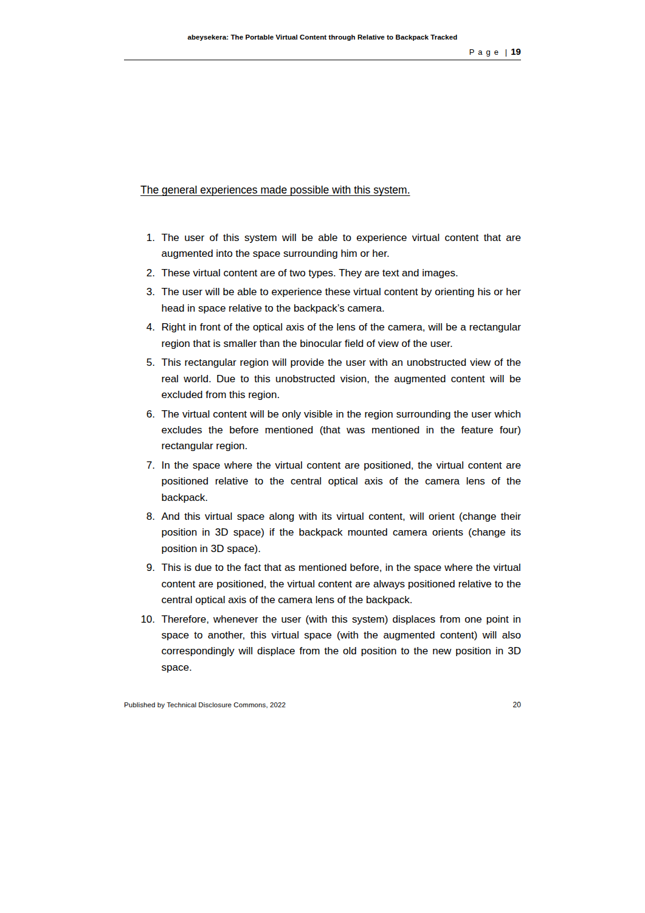abeysekera: The Portable Virtual Content through Relative to Backpack Tracked
P a g e | 19
The general experiences made possible with this system.
The user of this system will be able to experience virtual content that are augmented into the space surrounding him or her.
These virtual content are of two types. They are text and images.
The user will be able to experience these virtual content by orienting his or her head in space relative to the backpack’s camera.
Right in front of the optical axis of the lens of the camera, will be a rectangular region that is smaller than the binocular field of view of the user.
This rectangular region will provide the user with an unobstructed view of the real world. Due to this unobstructed vision, the augmented content will be excluded from this region.
The virtual content will be only visible in the region surrounding the user which excludes the before mentioned (that was mentioned in the feature four) rectangular region.
In the space where the virtual content are positioned, the virtual content are positioned relative to the central optical axis of the camera lens of the backpack.
And this virtual space along with its virtual content, will orient (change their position in 3D space) if the backpack mounted camera orients (change its position in 3D space).
This is due to the fact that as mentioned before, in the space where the virtual content are positioned, the virtual content are always positioned relative to the central optical axis of the camera lens of the backpack.
Therefore, whenever the user (with this system) displaces from one point in space to another, this virtual space (with the augmented content) will also correspondingly will displace from the old position to the new position in 3D space.
Published by Technical Disclosure Commons, 2022
20